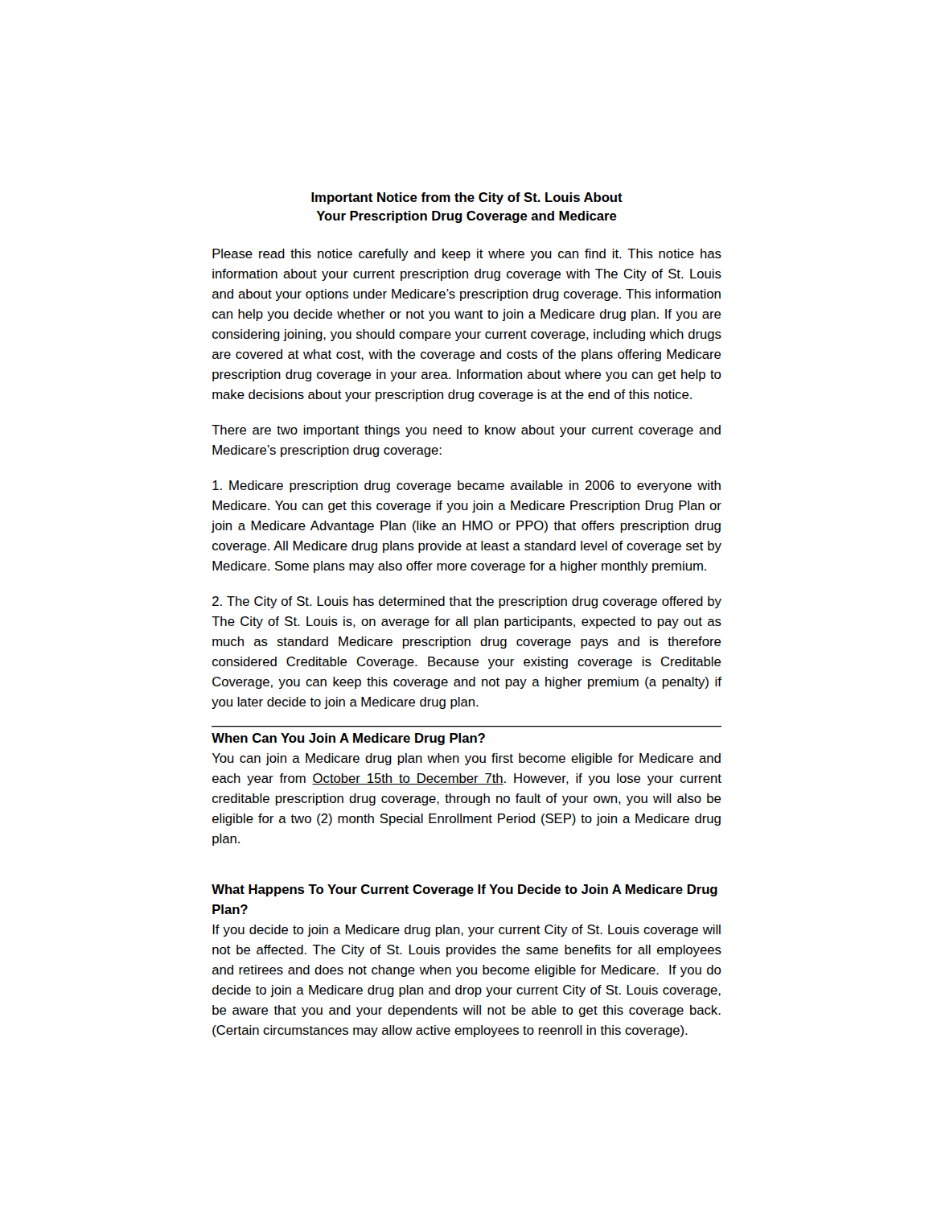Important Notice from the City of St. Louis About
Your Prescription Drug Coverage and Medicare
Please read this notice carefully and keep it where you can find it. This notice has information about your current prescription drug coverage with The City of St. Louis and about your options under Medicare’s prescription drug coverage. This information can help you decide whether or not you want to join a Medicare drug plan. If you are considering joining, you should compare your current coverage, including which drugs are covered at what cost, with the coverage and costs of the plans offering Medicare prescription drug coverage in your area. Information about where you can get help to make decisions about your prescription drug coverage is at the end of this notice.
There are two important things you need to know about your current coverage and Medicare’s prescription drug coverage:
1. Medicare prescription drug coverage became available in 2006 to everyone with Medicare. You can get this coverage if you join a Medicare Prescription Drug Plan or join a Medicare Advantage Plan (like an HMO or PPO) that offers prescription drug coverage. All Medicare drug plans provide at least a standard level of coverage set by Medicare. Some plans may also offer more coverage for a higher monthly premium.
2. The City of St. Louis has determined that the prescription drug coverage offered by The City of St. Louis is, on average for all plan participants, expected to pay out as much as standard Medicare prescription drug coverage pays and is therefore considered Creditable Coverage. Because your existing coverage is Creditable Coverage, you can keep this coverage and not pay a higher premium (a penalty) if you later decide to join a Medicare drug plan.
______________________________________________________________________________
When Can You Join A Medicare Drug Plan?
You can join a Medicare drug plan when you first become eligible for Medicare and each year from October 15th to December 7th. However, if you lose your current creditable prescription drug coverage, through no fault of your own, you will also be eligible for a two (2) month Special Enrollment Period (SEP) to join a Medicare drug plan.
What Happens To Your Current Coverage If You Decide to Join A Medicare Drug Plan?
If you decide to join a Medicare drug plan, your current City of St. Louis coverage will not be affected. The City of St. Louis provides the same benefits for all employees and retirees and does not change when you become eligible for Medicare. If you do decide to join a Medicare drug plan and drop your current City of St. Louis coverage, be aware that you and your dependents will not be able to get this coverage back. (Certain circumstances may allow active employees to reenroll in this coverage).